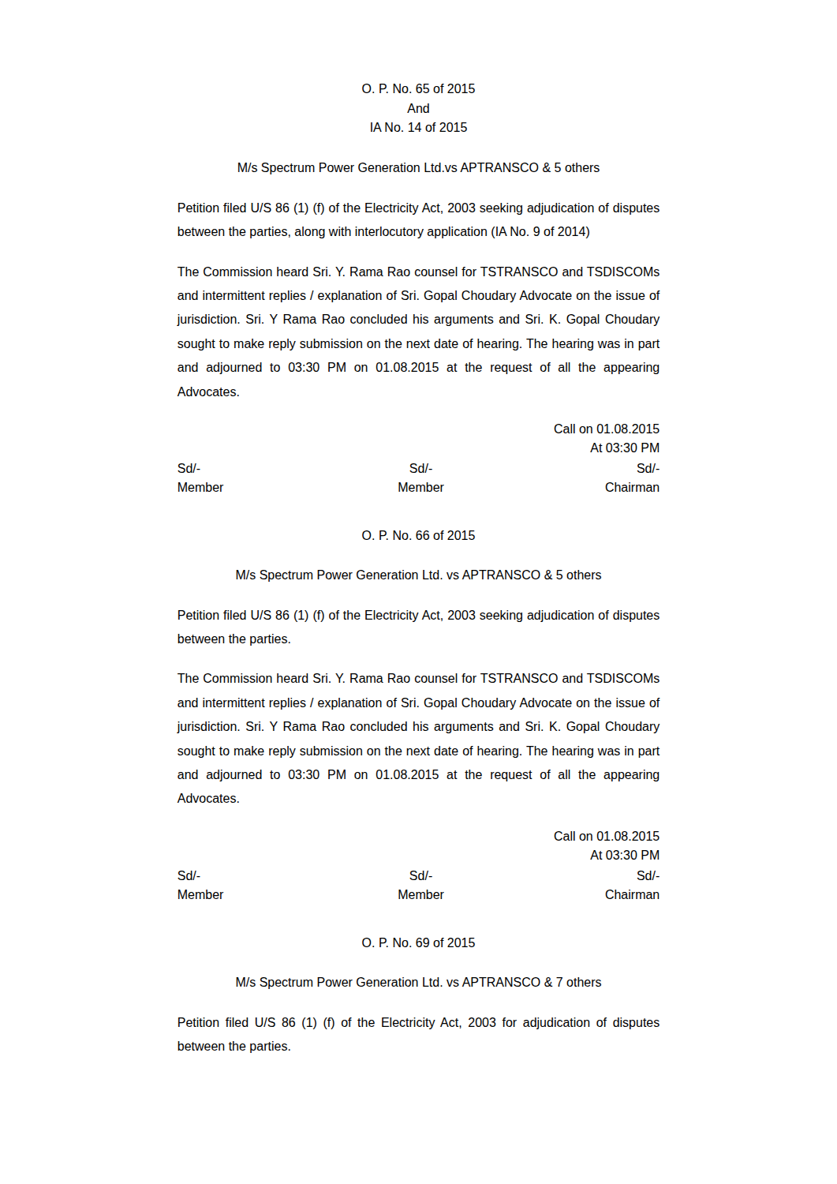O. P. No. 65 of 2015 And IA No. 14 of 2015
M/s Spectrum Power Generation Ltd.vs APTRANSCO & 5 others
Petition filed U/S 86 (1) (f) of the Electricity Act, 2003 seeking adjudication of disputes between the parties, along with interlocutory application (IA No. 9 of 2014)
The Commission heard Sri. Y. Rama Rao counsel for TSTRANSCO and TSDISCOMs and intermittent replies / explanation of Sri. Gopal Choudary Advocate on the issue of jurisdiction. Sri. Y Rama Rao concluded his arguments and Sri. K. Gopal Choudary sought to make reply submission on the next date of hearing. The hearing was in part and adjourned to 03:30 PM on 01.08.2015 at the request of all the appearing Advocates.
Call on 01.08.2015
At 03:30 PM
| Sd/- | Sd/- | Sd/- |
| Member | Member | Chairman |
O. P. No. 66 of 2015
M/s Spectrum Power Generation Ltd. vs APTRANSCO & 5 others
Petition filed U/S 86 (1) (f) of the Electricity Act, 2003 seeking adjudication of disputes between the parties.
The Commission heard Sri. Y. Rama Rao counsel for TSTRANSCO and TSDISCOMs and intermittent replies / explanation of Sri. Gopal Choudary Advocate on the issue of jurisdiction. Sri. Y Rama Rao concluded his arguments and Sri. K. Gopal Choudary sought to make reply submission on the next date of hearing. The hearing was in part and adjourned to 03:30 PM on 01.08.2015 at the request of all the appearing Advocates.
Call on 01.08.2015
At 03:30 PM
| Sd/- | Sd/- | Sd/- |
| Member | Member | Chairman |
O. P. No. 69 of 2015
M/s Spectrum Power Generation Ltd. vs APTRANSCO & 7 others
Petition filed U/S 86 (1) (f) of the Electricity Act, 2003 for adjudication of disputes between the parties.